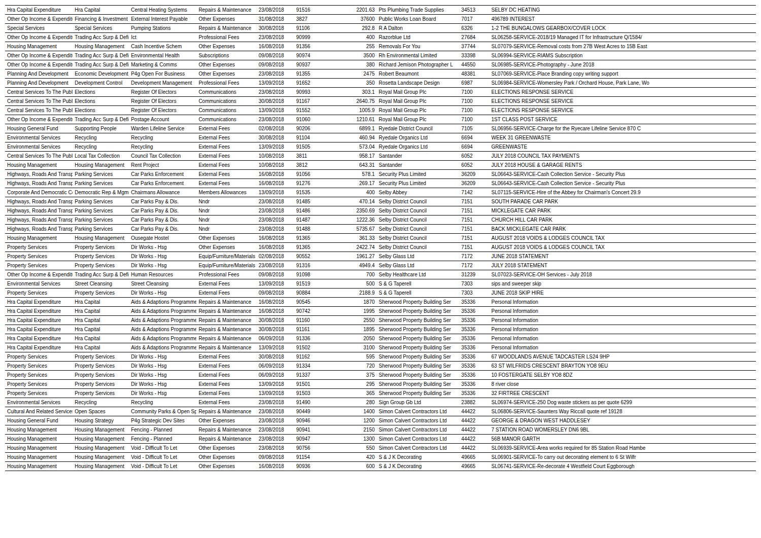| Hra Capital Expenditure | Hra Capital | Central Heating Systems | Repairs & Maintenance | 23/08/2018 | 91516 | | 2201.63 | Pts Plumbing Trade Supplies | 34513 | SELBY DC HEATING |
| Other Op Income & Expenditure | Financing & Investment I&E | External Interest Payable | Other Expenses | 31/08/2018 | 3827 | | 37600 | Public Works Loan Board | 7017 | 496789 INTEREST |
| Special Services | Special Services | Pumping Stations | Repairs & Maintenance | 30/08/2018 | 91106 | | 292.8 | R A Dalton | 6326 | 1-2 THE BUNGALOWS GEARBOX/COVER LOCK |
| Other Op Income & Expenditure | Trading Acc Surp & Deficits | Ict | Professional Fees | 23/08/2018 | 90999 | | 400 | Razorblue Ltd | 27684 | SL06258-SERVICE-2018/19 Managed IT for Infrastructure Q/1584/ |
| Housing Management | Housing Management | Cash Incentive Schem | Other Expenses | 16/08/2018 | 91356 | | 255 | Removals For You | 37744 | SL07079-SERVICE-Removal costs from 27B West Acres to 15B East |
| Other Op Income & Expenditure | Trading Acc Surp & Deficits | Environmental Health | Subscriptions | 09/08/2018 | 90974 | | 3500 | Rh Environmental Limited | 33398 | SL06994-SERVICE-RIAMS Subscription |
| Other Op Income & Expenditure | Trading Acc Surp & Deficits | Marketing & Comms | Other Expenses | 09/08/2018 | 90937 | | 380 | Richard Jemison Photographer L | 44550 | SL06985-SERVICE-Photography - June 2018 |
| Planning And Development | Economic Development | P4g Open For Business | Other Expenses | 23/08/2018 | 91355 | | 2475 | Robert Beaumont | 48381 | SL07069-SERVICE-Place Branding copy writing support |
| Planning And Development | Development Control | Development Management | Professional Fees | 13/09/2018 | 91652 | | 350 | Rosetta Landscape Design | 6987 | SL06984-SERVICE-Womersley Park / Orchard House, Park Lane, Wo |
| Central Services To The Public | Elections | Register Of Electors | Communications | 23/08/2018 | 90993 | | 303.1 | Royal Mail Group Plc | 7100 | ELECTIONS RESPONSE SERVICE |
| Central Services To The Public | Elections | Register Of Electors | Communications | 30/08/2018 | 91167 | | 2640.75 | Royal Mail Group Plc | 7100 | ELECTIONS RESPONSE SERVICE |
| Central Services To The Public | Elections | Register Of Electors | Communications | 13/09/2018 | 91552 | | 1005.9 | Royal Mail Group Plc | 7100 | ELECTIONS RESPONSE SERVICE |
| Other Op Income & Expenditure | Trading Acc Surp & Deficits | Postage Account | Communications | 23/08/2018 | 91060 | | 1210.61 | Royal Mail Group Plc | 7100 | 1ST CLASS POST SERVICE |
| Housing General Fund | Supporting People | Warden Lifeline Service | External Fees | 02/08/2018 | 90206 | | 6899.1 | Ryedale District Council | 7105 | SL06956-SERVICE-Charge for the Ryecare Lifeline Service 870 C |
| Environmental Services | Recycling | Recycling | External Fees | 30/08/2018 | 91104 | | 460.94 | Ryedale Organics Ltd | 6694 | WEEK 31 GREENWASTE |
| Environmental Services | Recycling | Recycling | External Fees | 13/09/2018 | 91505 | | 573.04 | Ryedale Organics Ltd | 6694 | GREENWASTE |
| Central Services To The Public | Local Tax Collection | Council Tax Collection | External Fees | 10/08/2018 | 3811 | | 958.17 | Santander | 6052 | JULY 2018 COUNCIL TAX PAYMENTS |
| Housing Management | Housing Management | Rent Project | External Fees | 10/08/2018 | 3812 | | 643.31 | Santander | 6052 | JULY 2018 HOUSE & GARAGE RENTS |
| Highways, Roads And Transport | Parking Services | Car Parks Enforcement | External Fees | 16/08/2018 | 91056 | | 578.1 | Security Plus Limited | 36209 | SL06643-SERVICE-Cash Collection Service - Security Plus |
| Highways, Roads And Transport | Parking Services | Car Parks Enforcement | External Fees | 16/08/2018 | 91276 | | 269.17 | Security Plus Limited | 36209 | SL06643-SERVICE-Cash Collection Service - Security Plus |
| Corporate And Democratic Core | Democratic Rep & Mgmnt | Chairmans Allowance | Members Allowances | 13/09/2018 | 91535 | | 400 | Selby Abbey | 7142 | SL07115-SERVICE-Hire of the Abbey for Chairman's Concert 29.9 |
| Highways, Roads And Transport | Parking Services | Car Parks Pay & Dis. | Nndr | 23/08/2018 | 91485 | | 470.14 | Selby District Council | 7151 | SOUTH PARADE CAR PARK |
| Highways, Roads And Transport | Parking Services | Car Parks Pay & Dis. | Nndr | 23/08/2018 | 91486 | | 2350.69 | Selby District Council | 7151 | MICKLEGATE CAR PARK |
| Highways, Roads And Transport | Parking Services | Car Parks Pay & Dis. | Nndr | 23/08/2018 | 91487 | | 1222.36 | Selby District Council | 7151 | CHURCH HILL CAR PARK |
| Highways, Roads And Transport | Parking Services | Car Parks Pay & Dis. | Nndr | 23/08/2018 | 91488 | | 5735.67 | Selby District Council | 7151 | BACK MICKLEGATE CAR PARK |
| Housing Management | Housing Management | Ousegate Hostel | Other Expenses | 16/08/2018 | 91365 | | 361.33 | Selby District Council | 7151 | AUGUST 2018 VOIDS & LODGES COUNCIL TAX |
| Property Services | Property Services | Dir Works - Hsg | Other Expenses | 16/08/2018 | 91365 | | 2422.74 | Selby District Council | 7151 | AUGUST 2018 VOIDS & LODGES COUNCIL TAX |
| Property Services | Property Services | Dir Works - Hsg | Equip/Furniture/Materials | 02/08/2018 | 90552 | | 1961.27 | Selby Glass Ltd | 7172 | JUNE 2018 STATEMENT |
| Property Services | Property Services | Dir Works - Hsg | Equip/Furniture/Materials | 23/08/2018 | 91316 | | 4949.4 | Selby Glass Ltd | 7172 | JULY 2018 STATEMENT |
| Other Op Income & Expenditure | Trading Acc Surp & Deficits | Human Resources | Professional Fees | 09/08/2018 | 91098 | | 700 | Selby Healthcare Ltd | 31239 | SL07023-SERVICE-OH Services - July 2018 |
| Environmental Services | Street Cleansing | Street Cleansing | External Fees | 13/09/2018 | 91519 | | 500 | S & G Taperell | 7303 | sips and sweeper skip |
| Property Services | Property Services | Dir Works - Hsg | External Fees | 09/08/2018 | 90884 | | 2188.9 | S & G Taperell | 7303 | JUNE 2018 SKIP HIRE |
| Hra Capital Expenditure | Hra Capital | Aids & Adaptions Programme | Repairs & Maintenance | 16/08/2018 | 90545 | | 1870 | Sherwood Property Building Ser | 35336 | Personal Information |
| Hra Capital Expenditure | Hra Capital | Aids & Adaptions Programme | Repairs & Maintenance | 16/08/2018 | 90742 | | 1995 | Sherwood Property Building Ser | 35336 | Personal Information |
| Hra Capital Expenditure | Hra Capital | Aids & Adaptions Programme | Repairs & Maintenance | 30/08/2018 | 91160 | | 2550 | Sherwood Property Building Ser | 35336 | Personal Information |
| Hra Capital Expenditure | Hra Capital | Aids & Adaptions Programme | Repairs & Maintenance | 30/08/2018 | 91161 | | 1895 | Sherwood Property Building Ser | 35336 | Personal Information |
| Hra Capital Expenditure | Hra Capital | Aids & Adaptions Programme | Repairs & Maintenance | 06/09/2018 | 91336 | | 2050 | Sherwood Property Building Ser | 35336 | Personal Information |
| Hra Capital Expenditure | Hra Capital | Aids & Adaptions Programme | Repairs & Maintenance | 13/09/2018 | 91502 | | 3100 | Sherwood Property Building Ser | 35336 | Personal Information |
| Property Services | Property Services | Dir Works - Hsg | External Fees | 30/08/2018 | 91162 | | 595 | Sherwood Property Building Ser | 35336 | 67 WOODLANDS AVENUE TADCASTER LS24 9HP |
| Property Services | Property Services | Dir Works - Hsg | External Fees | 06/09/2018 | 91334 | | 720 | Sherwood Property Building Ser | 35336 | 63 ST WILFRIDS CRESCENT BRAYTON YO8 9EU |
| Property Services | Property Services | Dir Works - Hsg | External Fees | 06/09/2018 | 91337 | | 375 | Sherwood Property Building Ser | 35336 | 10 FOSTERGATE SELBY YO8 8DZ |
| Property Services | Property Services | Dir Works - Hsg | External Fees | 13/09/2018 | 91501 | | 295 | Sherwood Property Building Ser | 35336 | 8 river close |
| Property Services | Property Services | Dir Works - Hsg | External Fees | 13/09/2018 | 91503 | | 365 | Sherwood Property Building Ser | 35336 | 32 FIRTREE CRESCENT |
| Environmental Services | Recycling | Recycling | External Fees | 23/08/2018 | 91490 | | 280 | Sign Group Gb Ltd | 23882 | SL06974-SERVICE-250 Dog waste stickers as per quote 6299 |
| Cultural And Related Services | Open Spaces | Community Parks & Open Space | Repairs & Maintenance | 23/08/2018 | 90449 | | 1400 | Simon Calvert Contractors Ltd | 44422 | SL06806-SERVICE-Saunters Way Riccall quote ref 19128 |
| Housing General Fund | Housing Strategy | P4g Strategic Dev Sites | Other Expenses | 23/08/2018 | 90946 | | 1200 | Simon Calvert Contractors Ltd | 44422 | GEORGE & DRAGON WEST HADDLESEY |
| Housing Management | Housing Management | Fencing - Planned | Repairs & Maintenance | 23/08/2018 | 90941 | | 2150 | Simon Calvert Contractors Ltd | 44422 | 7 STATION ROAD WOMERSLEY DN6 9BL |
| Housing Management | Housing Management | Fencing - Planned | Repairs & Maintenance | 23/08/2018 | 90947 | | 1300 | Simon Calvert Contractors Ltd | 44422 | 56B MANOR GARTH |
| Housing Management | Housing Management | Void - Difficult To Let | Other Expenses | 23/08/2018 | 90756 | | 550 | Simon Calvert Contractors Ltd | 44422 | SL06939-SERVICE-Area works required for 85 Station Road Hambe |
| Housing Management | Housing Management | Void - Difficult To Let | Other Expenses | 09/08/2018 | 91154 | | 420 | S & J K Decorating | 49665 | SL06901-SERVICE-To carry out decorating element to 6 St Wilfr |
| Housing Management | Housing Management | Void - Difficult To Let | Other Expenses | 16/08/2018 | 90936 | | 600 | S & J K Decorating | 49665 | SL06741-SERVICE-Re-decorate 4 Westfield Court Eggborough |